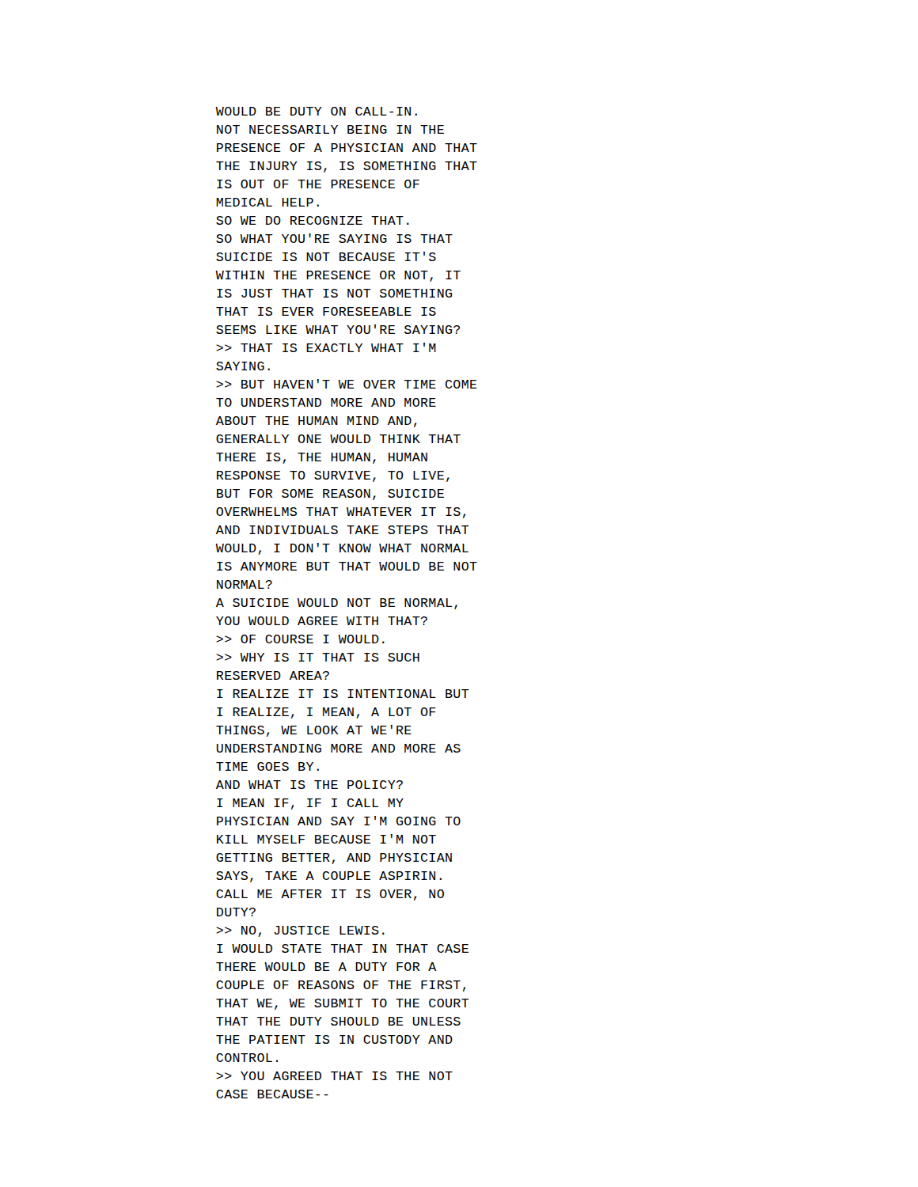WOULD BE DUTY ON CALL-IN.
NOT NECESSARILY BEING IN THE
PRESENCE OF A PHYSICIAN AND THAT
THE INJURY IS, IS SOMETHING THAT
IS OUT OF THE PRESENCE OF
MEDICAL HELP.
SO WE DO RECOGNIZE THAT.
SO WHAT YOU'RE SAYING IS THAT
SUICIDE IS NOT BECAUSE IT'S
WITHIN THE PRESENCE OR NOT, IT
IS JUST THAT IS NOT SOMETHING
THAT IS EVER FORESEEABLE IS
SEEMS LIKE WHAT YOU'RE SAYING?
>> THAT IS EXACTLY WHAT I'M
SAYING.
>> BUT HAVEN'T WE OVER TIME COME
TO UNDERSTAND MORE AND MORE
ABOUT THE HUMAN MIND AND,
GENERALLY ONE WOULD THINK THAT
THERE IS, THE HUMAN, HUMAN
RESPONSE TO SURVIVE, TO LIVE,
BUT FOR SOME REASON, SUICIDE
OVERWHELMS THAT WHATEVER IT IS,
AND INDIVIDUALS TAKE STEPS THAT
WOULD, I DON'T KNOW WHAT NORMAL
IS ANYMORE BUT THAT WOULD BE NOT
NORMAL?
A SUICIDE WOULD NOT BE NORMAL,
YOU WOULD AGREE WITH THAT?
>> OF COURSE I WOULD.
>> WHY IS IT THAT IS SUCH
RESERVED AREA?
I REALIZE IT IS INTENTIONAL BUT
I REALIZE, I MEAN, A LOT OF
THINGS, WE LOOK AT WE'RE
UNDERSTANDING MORE AND MORE AS
TIME GOES BY.
AND WHAT IS THE POLICY?
I MEAN IF, IF I CALL MY
PHYSICIAN AND SAY I'M GOING TO
KILL MYSELF BECAUSE I'M NOT
GETTING BETTER, AND PHYSICIAN
SAYS, TAKE A COUPLE ASPIRIN.
CALL ME AFTER IT IS OVER, NO
DUTY?
>> NO, JUSTICE LEWIS.
I WOULD STATE THAT IN THAT CASE
THERE WOULD BE A DUTY FOR A
COUPLE OF REASONS OF THE FIRST,
THAT WE, WE SUBMIT TO THE COURT
THAT THE DUTY SHOULD BE UNLESS
THE PATIENT IS IN CUSTODY AND
CONTROL.
>> YOU AGREED THAT IS THE NOT
CASE BECAUSE--